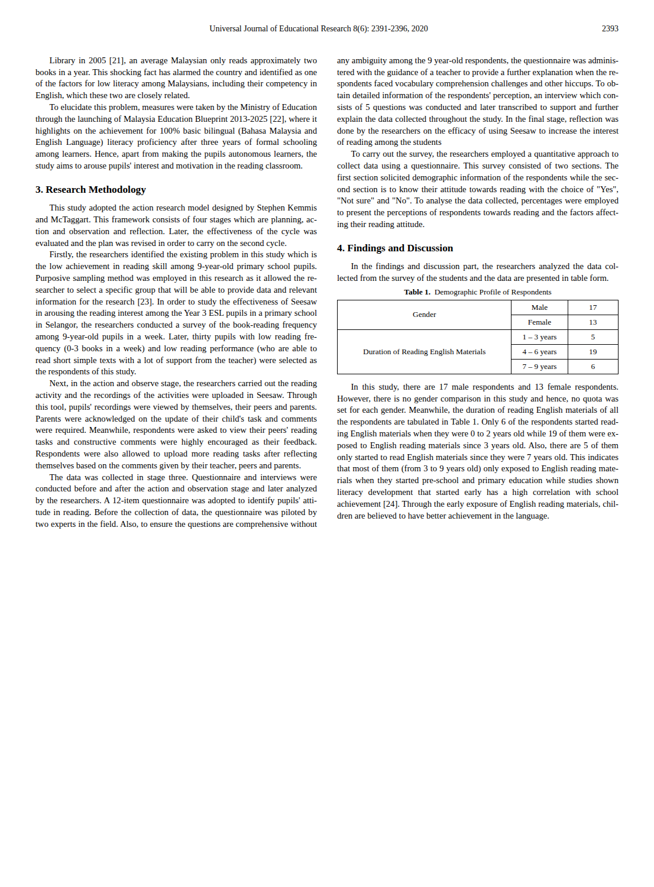Universal Journal of Educational Research 8(6): 2391-2396, 2020
2393
Library in 2005 [21], an average Malaysian only reads approximately two books in a year. This shocking fact has alarmed the country and identified as one of the factors for low literacy among Malaysians, including their competency in English, which these two are closely related.
To elucidate this problem, measures were taken by the Ministry of Education through the launching of Malaysia Education Blueprint 2013-2025 [22], where it highlights on the achievement for 100% basic bilingual (Bahasa Malaysia and English Language) literacy proficiency after three years of formal schooling among learners. Hence, apart from making the pupils autonomous learners, the study aims to arouse pupils' interest and motivation in the reading classroom.
3. Research Methodology
This study adopted the action research model designed by Stephen Kemmis and McTaggart. This framework consists of four stages which are planning, action and observation and reflection. Later, the effectiveness of the cycle was evaluated and the plan was revised in order to carry on the second cycle.
Firstly, the researchers identified the existing problem in this study which is the low achievement in reading skill among 9-year-old primary school pupils. Purposive sampling method was employed in this research as it allowed the researcher to select a specific group that will be able to provide data and relevant information for the research [23]. In order to study the effectiveness of Seesaw in arousing the reading interest among the Year 3 ESL pupils in a primary school in Selangor, the researchers conducted a survey of the book-reading frequency among 9-year-old pupils in a week. Later, thirty pupils with low reading frequency (0-3 books in a week) and low reading performance (who are able to read short simple texts with a lot of support from the teacher) were selected as the respondents of this study.
Next, in the action and observe stage, the researchers carried out the reading activity and the recordings of the activities were uploaded in Seesaw. Through this tool, pupils' recordings were viewed by themselves, their peers and parents. Parents were acknowledged on the update of their child's task and comments were required. Meanwhile, respondents were asked to view their peers' reading tasks and constructive comments were highly encouraged as their feedback. Respondents were also allowed to upload more reading tasks after reflecting themselves based on the comments given by their teacher, peers and parents.
The data was collected in stage three. Questionnaire and interviews were conducted before and after the action and observation stage and later analyzed by the researchers. A 12-item questionnaire was adopted to identify pupils' attitude in reading. Before the collection of data, the questionnaire was piloted by two experts in the field. Also, to ensure the questions are comprehensive without any ambiguity among the 9 year-old respondents, the questionnaire was administered with the guidance of a teacher to provide a further explanation when the respondents faced vocabulary comprehension challenges and other hiccups. To obtain detailed information of the respondents' perception, an interview which consists of 5 questions was conducted and later transcribed to support and further explain the data collected throughout the study. In the final stage, reflection was done by the researchers on the efficacy of using Seesaw to increase the interest of reading among the students
To carry out the survey, the researchers employed a quantitative approach to collect data using a questionnaire. This survey consisted of two sections. The first section solicited demographic information of the respondents while the second section is to know their attitude towards reading with the choice of "Yes", "Not sure" and "No". To analyse the data collected, percentages were employed to present the perceptions of respondents towards reading and the factors affecting their reading attitude.
4. Findings and Discussion
In the findings and discussion part, the researchers analyzed the data collected from the survey of the students and the data are presented in table form.
Table 1. Demographic Profile of Respondents
| Gender | Male | 17 |
| Female | 13 |
| Duration of Reading English Materials | 1 – 3 years | 5 |
| 4 – 6 years | 19 |
| 7 – 9 years | 6 |
In this study, there are 17 male respondents and 13 female respondents. However, there is no gender comparison in this study and hence, no quota was set for each gender. Meanwhile, the duration of reading English materials of all the respondents are tabulated in Table 1. Only 6 of the respondents started reading English materials when they were 0 to 2 years old while 19 of them were exposed to English reading materials since 3 years old. Also, there are 5 of them only started to read English materials since they were 7 years old. This indicates that most of them (from 3 to 9 years old) only exposed to English reading materials when they started pre-school and primary education while studies shown literacy development that started early has a high correlation with school achievement [24]. Through the early exposure of English reading materials, children are believed to have better achievement in the language.